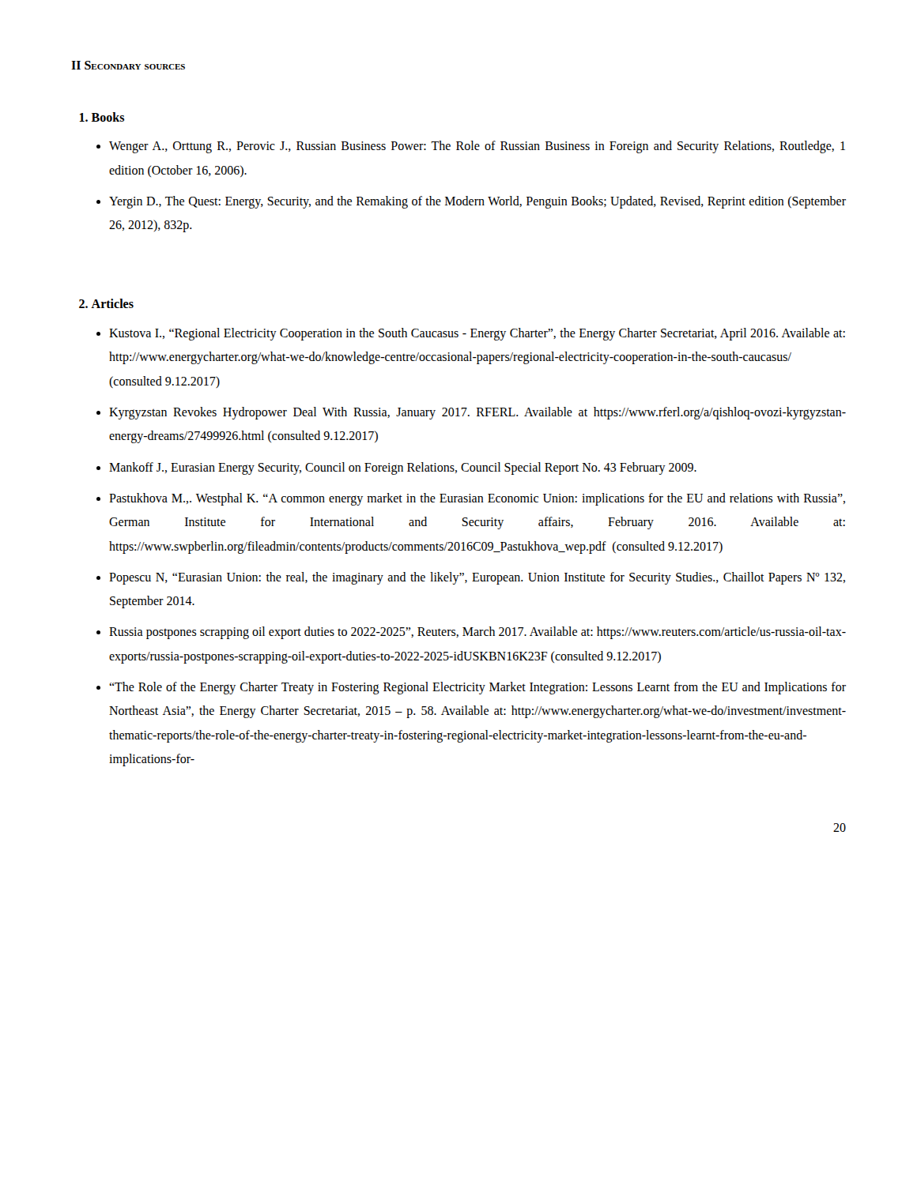II Secondary sources
Books
Wenger A., Orttung R., Perovic J., Russian Business Power: The Role of Russian Business in Foreign and Security Relations, Routledge, 1 edition (October 16, 2006).
Yergin D., The Quest: Energy, Security, and the Remaking of the Modern World, Penguin Books; Updated, Revised, Reprint edition (September 26, 2012), 832p.
Articles
Kustova I., “Regional Electricity Cooperation in the South Caucasus - Energy Charter”, the Energy Charter Secretariat, April 2016. Available at: http://www.energycharter.org/what-we-do/knowledge-centre/occasional-papers/regional-electricity-cooperation-in-the-south-caucasus/ (consulted 9.12.2017)
Kyrgyzstan Revokes Hydropower Deal With Russia, January 2017. RFERL. Available at https://www.rferl.org/a/qishloq-ovozi-kyrgyzstan-energy-dreams/27499926.html (consulted 9.12.2017)
Mankoff J., Eurasian Energy Security, Council on Foreign Relations, Council Special Report No. 43 February 2009.
Pastukhova M.,. Westphal K. “A common energy market in the Eurasian Economic Union: implications for the EU and relations with Russia”, German Institute for International and Security affairs, February 2016. Available at: https://www.swpberlin.org/fileadmin/contents/products/comments/2016C09_Pastukhova_wep.pdf (consulted 9.12.2017)
Popescu N, “Eurasian Union: the real, the imaginary and the likely”, European. Union Institute for Security Studies., Chaillot Papers Nº 132, September 2014.
Russia postpones scrapping oil export duties to 2022-2025”, Reuters, March 2017. Available at: https://www.reuters.com/article/us-russia-oil-tax-exports/russia-postpones-scrapping-oil-export-duties-to-2022-2025-idUSKBN16K23F (consulted 9.12.2017)
“The Role of the Energy Charter Treaty in Fostering Regional Electricity Market Integration: Lessons Learnt from the EU and Implications for Northeast Asia”, the Energy Charter Secretariat, 2015 – p. 58. Available at: http://www.energycharter.org/what-we-do/investment/investment-thematic-reports/the-role-of-the-energy-charter-treaty-in-fostering-regional-electricity-market-integration-lessons-learnt-from-the-eu-and-implications-for-
20